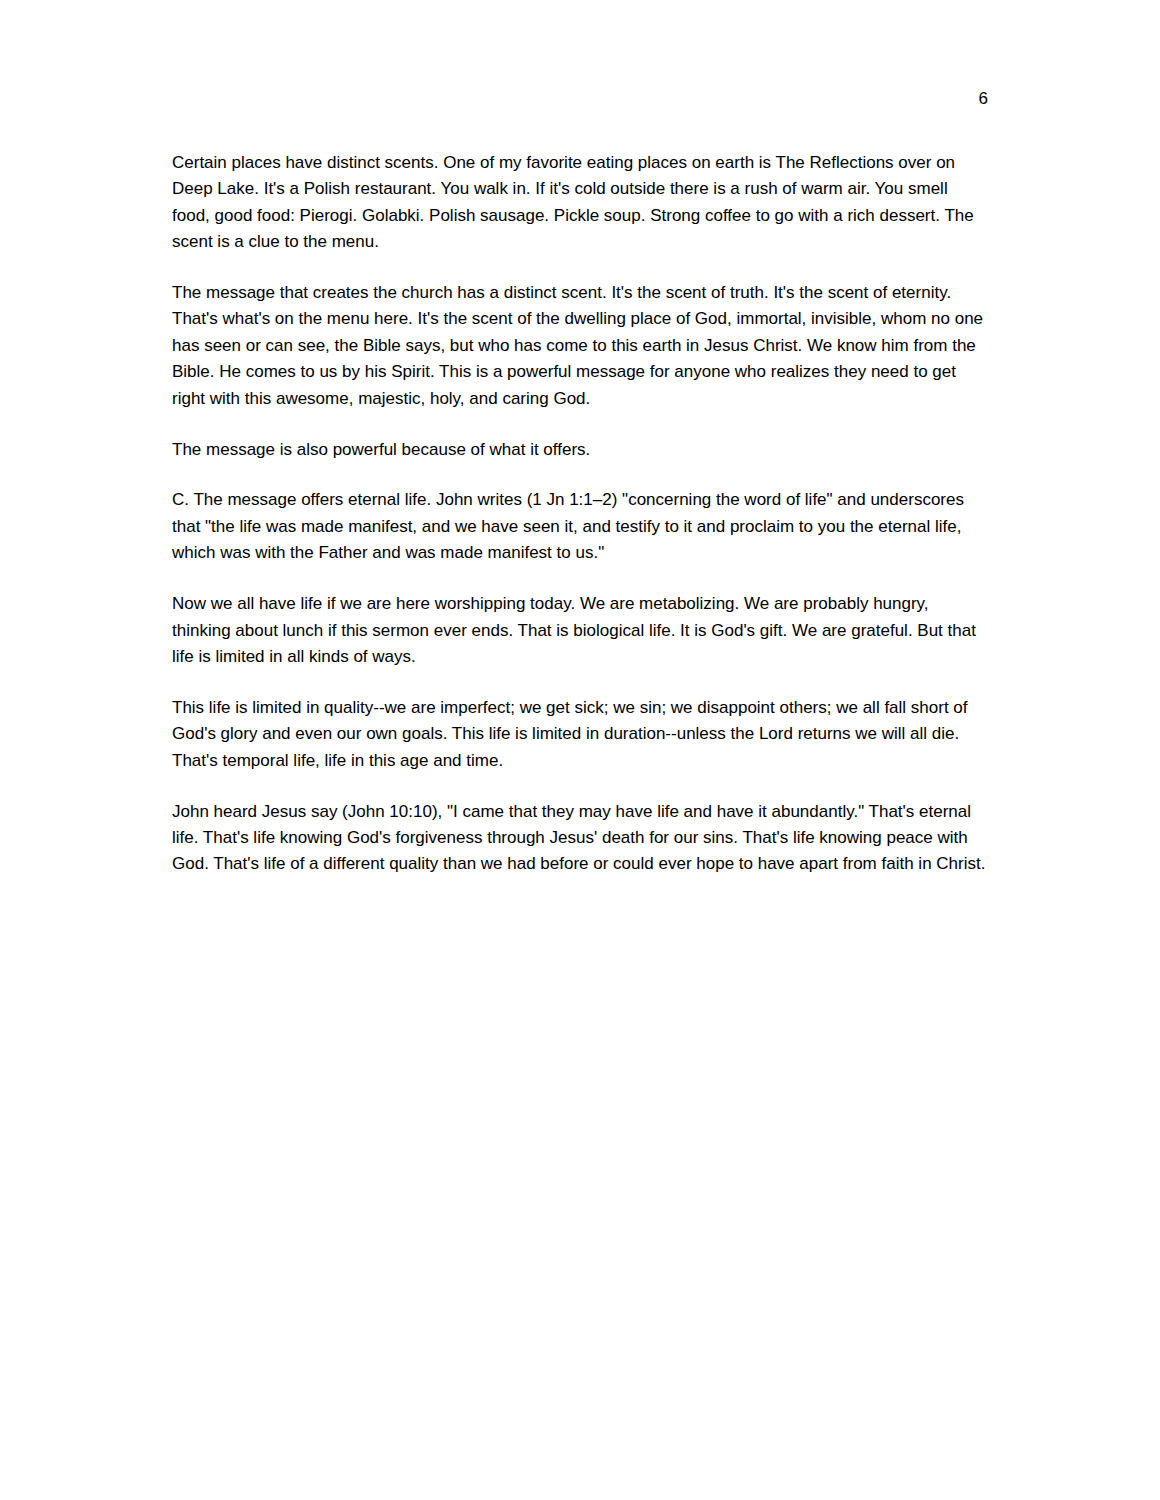6
Certain places have distinct scents. One of my favorite eating places on earth is The Reflections over on Deep Lake. It's a Polish restaurant. You walk in. If it's cold outside there is a rush of warm air. You smell food, good food: Pierogi. Golabki. Polish sausage. Pickle soup. Strong coffee to go with a rich dessert. The scent is a clue to the menu.
The message that creates the church has a distinct scent. It's the scent of truth. It's the scent of eternity. That's what's on the menu here. It's the scent of the dwelling place of God, immortal, invisible, whom no one has seen or can see, the Bible says, but who has come to this earth in Jesus Christ. We know him from the Bible. He comes to us by his Spirit. This is a powerful message for anyone who realizes they need to get right with this awesome, majestic, holy, and caring God.
The message is also powerful because of what it offers.
C. The message offers eternal life. John writes (1 Jn 1:1–2) "concerning the word of life" and underscores that "the life was made manifest, and we have seen it, and testify to it and proclaim to you the eternal life, which was with the Father and was made manifest to us."
Now we all have life if we are here worshipping today. We are metabolizing. We are probably hungry, thinking about lunch if this sermon ever ends. That is biological life. It is God's gift. We are grateful. But that life is limited in all kinds of ways.
This life is limited in quality--we are imperfect; we get sick; we sin; we disappoint others; we all fall short of God's glory and even our own goals. This life is limited in duration--unless the Lord returns we will all die. That's temporal life, life in this age and time.
John heard Jesus say (John 10:10), "I came that they may have life and have it abundantly." That's eternal life. That's life knowing God's forgiveness through Jesus' death for our sins. That's life knowing peace with God. That's life of a different quality than we had before or could ever hope to have apart from faith in Christ.